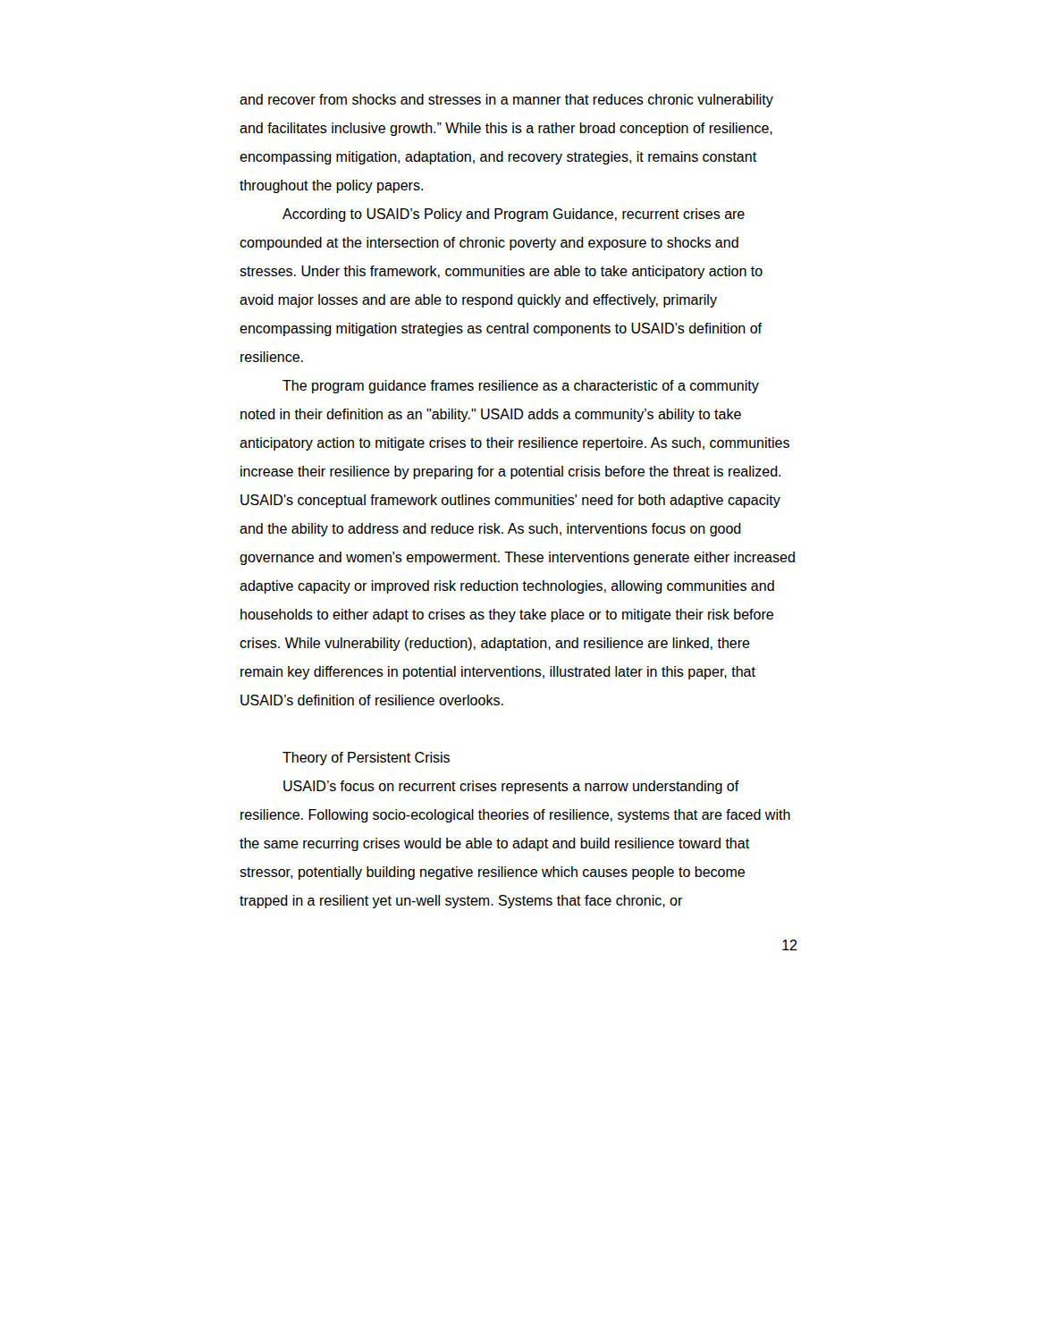and recover from shocks and stresses in a manner that reduces chronic vulnerability and facilitates inclusive growth.” While this is a rather broad conception of resilience, encompassing mitigation, adaptation, and recovery strategies, it remains constant throughout the policy papers.
According to USAID’s Policy and Program Guidance, recurrent crises are compounded at the intersection of chronic poverty and exposure to shocks and stresses. Under this framework, communities are able to take anticipatory action to avoid major losses and are able to respond quickly and effectively, primarily encompassing mitigation strategies as central components to USAID’s definition of resilience.
The program guidance frames resilience as a characteristic of a community noted in their definition as an "ability." USAID adds a community’s ability to take anticipatory action to mitigate crises to their resilience repertoire. As such, communities increase their resilience by preparing for a potential crisis before the threat is realized. USAID's conceptual framework outlines communities' need for both adaptive capacity and the ability to address and reduce risk. As such, interventions focus on good governance and women's empowerment. These interventions generate either increased adaptive capacity or improved risk reduction technologies, allowing communities and households to either adapt to crises as they take place or to mitigate their risk before crises. While vulnerability (reduction), adaptation, and resilience are linked, there remain key differences in potential interventions, illustrated later in this paper, that USAID’s definition of resilience overlooks.
Theory of Persistent Crisis
USAID’s focus on recurrent crises represents a narrow understanding of resilience. Following socio-ecological theories of resilience, systems that are faced with the same recurring crises would be able to adapt and build resilience toward that stressor, potentially building negative resilience which causes people to become trapped in a resilient yet un-well system. Systems that face chronic, or
12